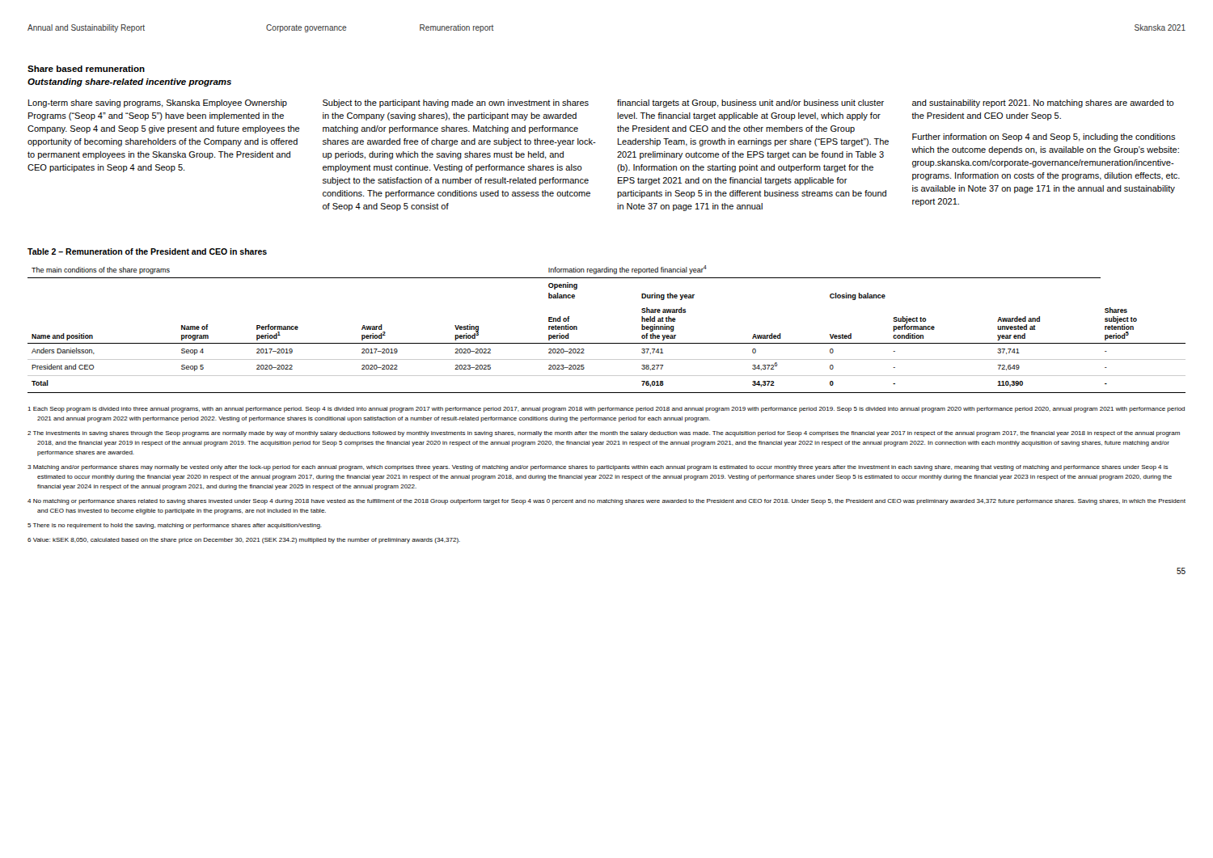Annual and Sustainability Report
Corporate governance Remuneration report
Skanska 2021
Share based remuneration
Outstanding share-related incentive programs
Long-term share saving programs, Skanska Employee Ownership Programs (“Seop 4” and “Seop 5”) have been implemented in the Company. Seop 4 and Seop 5 give present and future employees the opportunity of becoming shareholders of the Company and is offered to permanent employees in the Skanska Group. The President and CEO participates in Seop 4 and Seop 5.
Subject to the participant having made an own investment in shares in the Company (saving shares), the participant may be awarded matching and/or performance shares. Matching and performance shares are awarded free of charge and are subject to three-year lock-up periods, during which the saving shares must be held, and employment must continue. Vesting of performance shares is also subject to the satisfaction of a number of result-related performance conditions. The performance conditions used to assess the outcome of Seop 4 and Seop 5 consist of
financial targets at Group, business unit and/or business unit cluster level. The financial target applicable at Group level, which apply for the President and CEO and the other members of the Group Leadership Team, is growth in earnings per share (“EPS target”). The 2021 preliminary outcome of the EPS target can be found in Table 3 (b). Information on the starting point and outperform target for the EPS target 2021 and on the financial targets applicable for participants in Seop 5 in the different business streams can be found in Note 37 on page 171 in the annual
and sustainability report 2021. No matching shares are awarded to the President and CEO under Seop 5.
Further information on Seop 4 and Seop 5, including the conditions which the outcome depends on, is available on the Group’s website: group.skanska.com/corporate-governance/remuneration/incentive-programs. Information on costs of the programs, dilution effects, etc. is available in Note 37 on page 171 in the annual and sustainability report 2021.
Table 2 – Remuneration of the President and CEO in shares
| The main conditions of the share programs | Information regarding the reported financial year 4 |
| --- | --- |
| | | Opening balance | During the year | Closing balance |
| Name and position | Name of program | Performance period 1 | Award period 2 | Vesting period 3 | End of retention period | Share awards held at the beginning of the year | Awarded | Vested | Subject to performance condition | Awarded and unvested at year end | Shares subject to retention period 5 |
| Anders Danielsson, | Seop 4 | 2017–2019 | 2017–2019 | 2020–2022 | 2020–2022 | 37,741 | 0 | 0 | - | 37,741 | - |
| President and CEO | Seop 5 | 2020–2022 | 2020–2022 | 2023–2025 | 2023–2025 | 38,277 | 34,372 6 | 0 | - | 72,649 | - |
| Total | | | | | | 76,018 | 34,372 | 0 | - | 110,390 | - |
1 Each Seop program is divided into three annual programs, with an annual performance period. Seop 4 is divided into annual program 2017 with performance period 2017, annual program 2018 with performance period 2018 and annual program 2019 with performance period 2019. Seop 5 is divided into annual program 2020 with performance period 2020, annual program 2021 with performance period 2021 and annual program 2022 with performance period 2022. Vesting of performance shares is conditional upon satisfaction of a number of result-related performance conditions during the performance period for each annual program.
2 The investments in saving shares through the Seop programs are normally made by way of monthly salary deductions followed by monthly investments in saving shares, normally the month after the month the salary deduction was made. The acquisition period for Seop 4 comprises the financial year 2017 in respect of the annual program 2017, the financial year 2018 in respect of the annual program 2018, and the financial year 2019 in respect of the annual program 2019. The acquisition period for Seop 5 comprises the financial year 2020 in respect of the annual program 2020, the financial year 2021 in respect of the annual program 2021, and the financial year 2022 in respect of the annual program 2022. In connection with each monthly acquisition of saving shares, future matching and/or performance shares are awarded.
3 Matching and/or performance shares may normally be vested only after the lock-up period for each annual program, which comprises three years. Vesting of matching and/or performance shares to participants within each annual program is estimated to occur monthly three years after the investment in each saving share, meaning that vesting of matching and performance shares under Seop 4 is estimated to occur monthly during the financial year 2020 in respect of the annual program 2017, during the financial year 2021 in respect of the annual program 2018, and during the financial year 2022 in respect of the annual program 2019. Vesting of performance shares under Seop 5 is estimated to occur monthly during the financial year 2023 in respect of the annual program 2020, during the financial year 2024 in respect of the annual program 2021, and during the financial year 2025 in respect of the annual program 2022.
4 No matching or performance shares related to saving shares invested under Seop 4 during 2018 have vested as the fulfillment of the 2018 Group outperform target for Seop 4 was 0 percent and no matching shares were awarded to the President and CEO for 2018. Under Seop 5, the President and CEO was preliminary awarded 34,372 future performance shares. Saving shares, in which the President and CEO has invested to become eligible to participate in the programs, are not included in the table.
5 There is no requirement to hold the saving, matching or performance shares after acquisition/vesting.
6 Value: kSEK 8,050, calculated based on the share price on December 30, 2021 (SEK 234.2) multiplied by the number of preliminary awards (34,372).
55